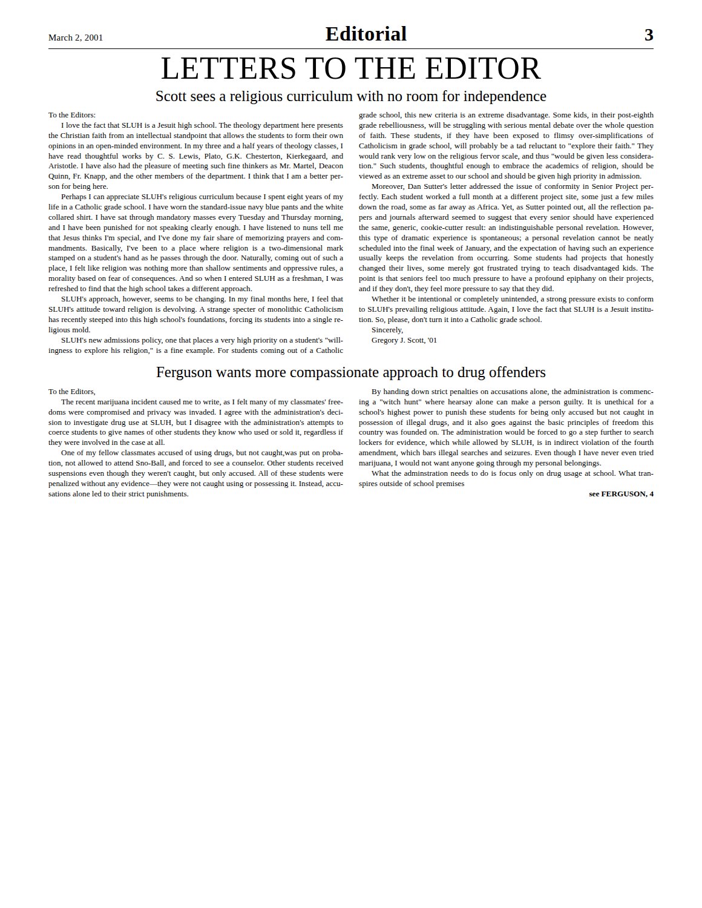March 2, 2001
Editorial
3
LETTERS TO THE EDITOR
Scott sees a religious curriculum with no room for independence
To the Editors:
I love the fact that SLUH is a Jesuit high school. The theology department here presents the Christian faith from an intellectual standpoint that allows the students to form their own opinions in an open-minded environment. In my three and a half years of theology classes, I have read thoughtful works by C. S. Lewis, Plato, G.K. Chesterton, Kierkegaard, and Aristotle. I have also had the pleasure of meeting such fine thinkers as Mr. Martel, Deacon Quinn, Fr. Knapp, and the other members of the department. I think that I am a better person for being here.
Perhaps I can appreciate SLUH's religious curriculum because I spent eight years of my life in a Catholic grade school. I have worn the standard-issue navy blue pants and the white collared shirt. I have sat through mandatory masses every Tuesday and Thursday morning, and I have been punished for not speaking clearly enough. I have listened to nuns tell me that Jesus thinks I'm special, and I've done my fair share of memorizing prayers and commandments. Basically, I've been to a place where religion is a two-dimensional mark stamped on a student's hand as he passes through the door. Naturally, coming out of such a place, I felt like religion was nothing more than shallow sentiments and oppressive rules, a morality based on fear of consequences. And so when I entered SLUH as a freshman, I was refreshed to find that the high school takes a different approach.
SLUH's approach, however, seems to be changing. In my final months here, I feel that SLUH's attitude toward religion is devolving. A strange specter of monolithic Catholicism has recently steeped into this high school's foundations, forcing its students into a single religious mold.
SLUH's new admissions policy, one that places a very high priority on a student's "willingness to explore his religion," is a fine example. For students coming out of a Catholic grade school, this new criteria is an extreme disadvantage. Some kids, in their post-eighth grade rebelliousness, will be struggling with serious mental debate over the whole question of faith. These students, if they have been exposed to flimsy over-simplifications of Catholicism in grade school, will probably be a tad reluctant to "explore their faith." They would rank very low on the religious fervor scale, and thus "would be given less consideration." Such students, thoughtful enough to embrace the academics of religion, should be viewed as an extreme asset to our school and should be given high priority in admission.
Moreover, Dan Sutter's letter addressed the issue of conformity in Senior Project perfectly. Each student worked a full month at a different project site, some just a few miles down the road, some as far away as Africa. Yet, as Sutter pointed out, all the reflection papers and journals afterward seemed to suggest that every senior should have experienced the same, generic, cookie-cutter result: an indistinguishable personal revelation. However, this type of dramatic experience is spontaneous; a personal revelation cannot be neatly scheduled into the final week of January, and the expectation of having such an experience usually keeps the revelation from occurring. Some students had projects that honestly changed their lives, some merely got frustrated trying to teach disadvantaged kids. The point is that seniors feel too much pressure to have a profound epiphany on their projects, and if they don't, they feel more pressure to say that they did.
Whether it be intentional or completely unintended, a strong pressure exists to conform to SLUH's prevailing religious attitude. Again, I love the fact that SLUH is a Jesuit institution. So, please, don't turn it into a Catholic grade school.
Sincerely,
Gregory J. Scott, '01
Ferguson wants more compassionate approach to drug offenders
To the Editors,
The recent marijuana incident caused me to write, as I felt many of my classmates' freedoms were compromised and privacy was invaded. I agree with the administration's decision to investigate drug use at SLUH, but I disagree with the administration's attempts to coerce students to give names of other students they know who used or sold it, regardless if they were involved in the case at all.
One of my fellow classmates accused of using drugs, but not caught,was put on probation, not allowed to attend Sno-Ball, and forced to see a counselor. Other students received suspensions even though they weren't caught, but only accused. All of these students were penalized without any evidence—they were not caught using or possessing it. Instead, accusations alone led to their strict punishments.
By handing down strict penalties on accusations alone, the administration is commencing a "witch hunt" where hearsay alone can make a person guilty. It is unethical for a school's highest power to punish these students for being only accused but not caught in possession of illegal drugs, and it also goes against the basic principles of freedom this country was founded on. The administration would be forced to go a step further to search lockers for evidence, which while allowed by SLUH, is in indirect violation of the fourth amendment, which bars illegal searches and seizures. Even though I have never even tried marijuana, I would not want anyone going through my personal belongings.
What the adminstration needs to do is focus only on drug usage at school. What transpires outside of school premises
see FERGUSON, 4